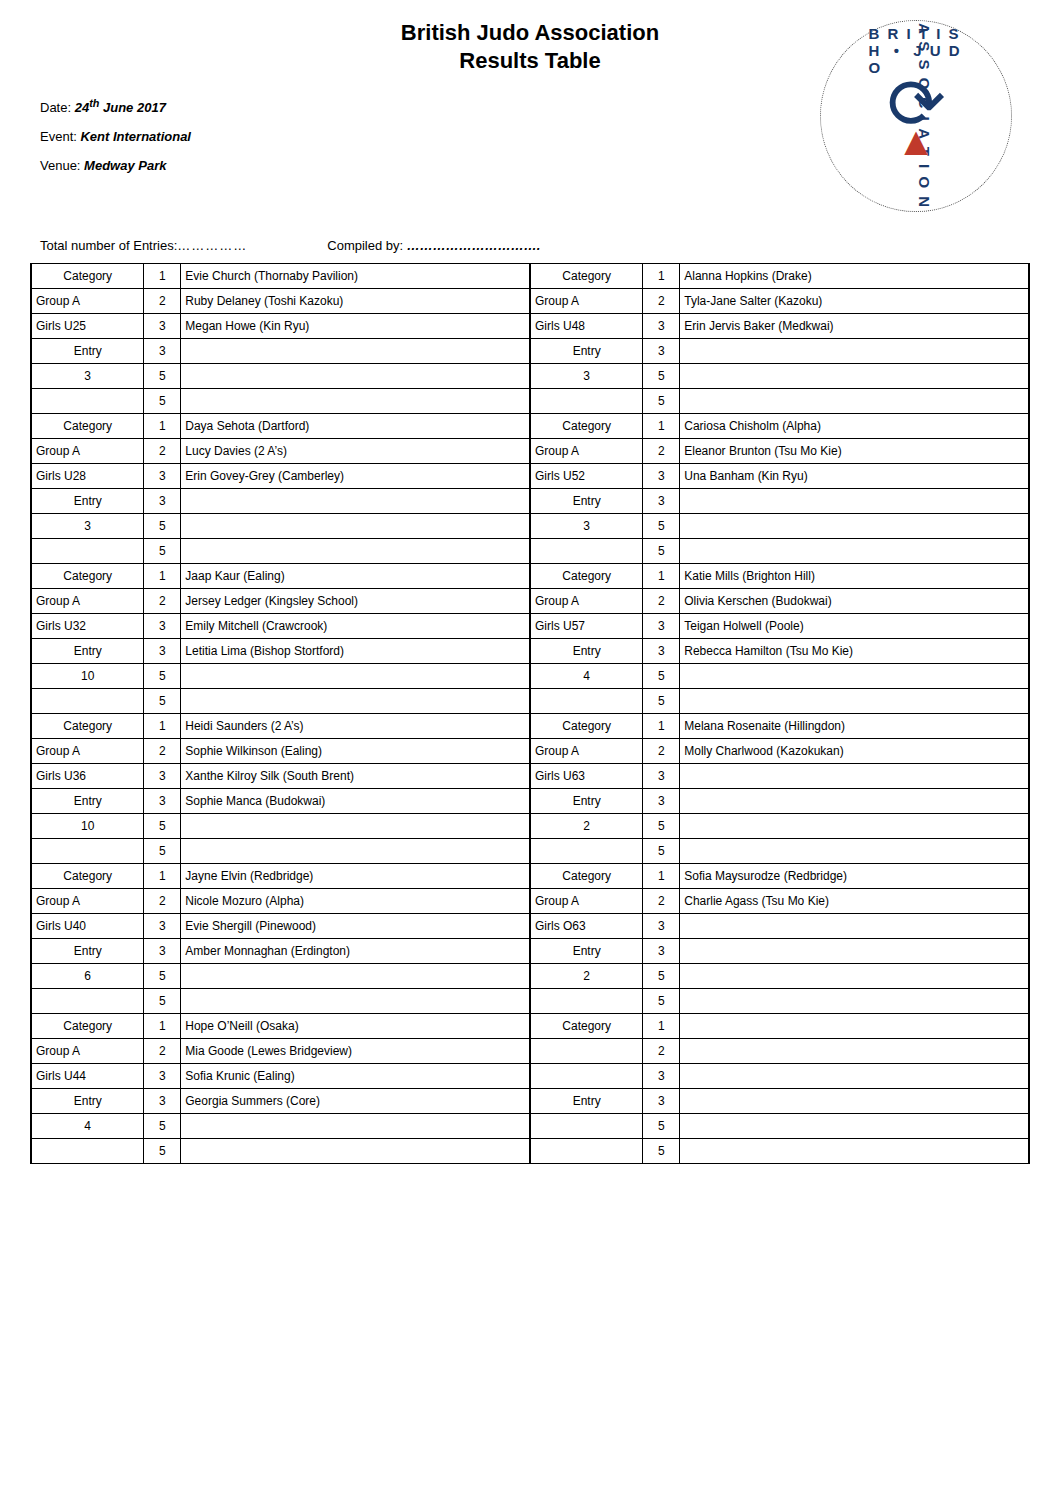British Judo Association
Results Table
B R I T I S H • J U D O A S S O C I A T I O N
⟳ ▲
Date: 24th June 2017
Event: Kent International
Venue: Medway Park
Total number of Entries:……………
Compiled by: ………………………….
| Category | 1 | Evie Church (Thornaby Pavilion) | Category | 1 | Alanna Hopkins (Drake) |
| Group A | 2 | Ruby Delaney (Toshi Kazoku) | Group A | 2 | Tyla-Jane Salter (Kazoku) |
| Girls U25 | 3 | Megan Howe (Kin Ryu) | Girls U48 | 3 | Erin Jervis Baker (Medkwai) |
| Entry | 3 | | Entry | 3 | |
| 3 | 5 | | 3 | 5 | |
| | 5 | | | 5 | |
| Category | 1 | Daya Sehota (Dartford) | Category | 1 | Cariosa Chisholm (Alpha) |
| Group A | 2 | Lucy Davies (2 A’s) | Group A | 2 | Eleanor Brunton (Tsu Mo Kie) |
| Girls U28 | 3 | Erin Govey-Grey (Camberley) | Girls U52 | 3 | Una Banham (Kin Ryu) |
| Entry | 3 | | Entry | 3 | |
| 3 | 5 | | 3 | 5 | |
| | 5 | | | 5 | |
| Category | 1 | Jaap Kaur (Ealing) | Category | 1 | Katie Mills (Brighton Hill) |
| Group A | 2 | Jersey Ledger (Kingsley School) | Group A | 2 | Olivia Kerschen (Budokwai) |
| Girls U32 | 3 | Emily Mitchell (Crawcrook) | Girls U57 | 3 | Teigan Holwell (Poole) |
| Entry | 3 | Letitia Lima (Bishop Stortford) | Entry | 3 | Rebecca Hamilton (Tsu Mo Kie) |
| 10 | 5 | | 4 | 5 | |
| | 5 | | | 5 | |
| Category | 1 | Heidi Saunders (2 A’s) | Category | 1 | Melana Rosenaite (Hillingdon) |
| Group A | 2 | Sophie Wilkinson (Ealing) | Group A | 2 | Molly Charlwood (Kazokukan) |
| Girls U36 | 3 | Xanthe Kilroy Silk (South Brent) | Girls U63 | 3 | |
| Entry | 3 | Sophie Manca (Budokwai) | Entry | 3 | |
| 10 | 5 | | 2 | 5 | |
| | 5 | | | 5 | |
| Category | 1 | Jayne Elvin (Redbridge) | Category | 1 | Sofia Maysurodze (Redbridge) |
| Group A | 2 | Nicole Mozuro (Alpha) | Group A | 2 | Charlie Agass (Tsu Mo Kie) |
| Girls U40 | 3 | Evie Shergill (Pinewood) | Girls O63 | 3 | |
| Entry | 3 | Amber Monnaghan (Erdington) | Entry | 3 | |
| 6 | 5 | | 2 | 5 | |
| | 5 | | | 5 | |
| Category | 1 | Hope O’Neill (Osaka) | Category | 1 | |
| Group A | 2 | Mia Goode (Lewes Bridgeview) | | 2 | |
| Girls U44 | 3 | Sofia Krunic (Ealing) | | 3 | |
| Entry | 3 | Georgia Summers (Core) | Entry | 3 | |
| 4 | 5 | | | 5 | |
| | 5 | | | 5 | |